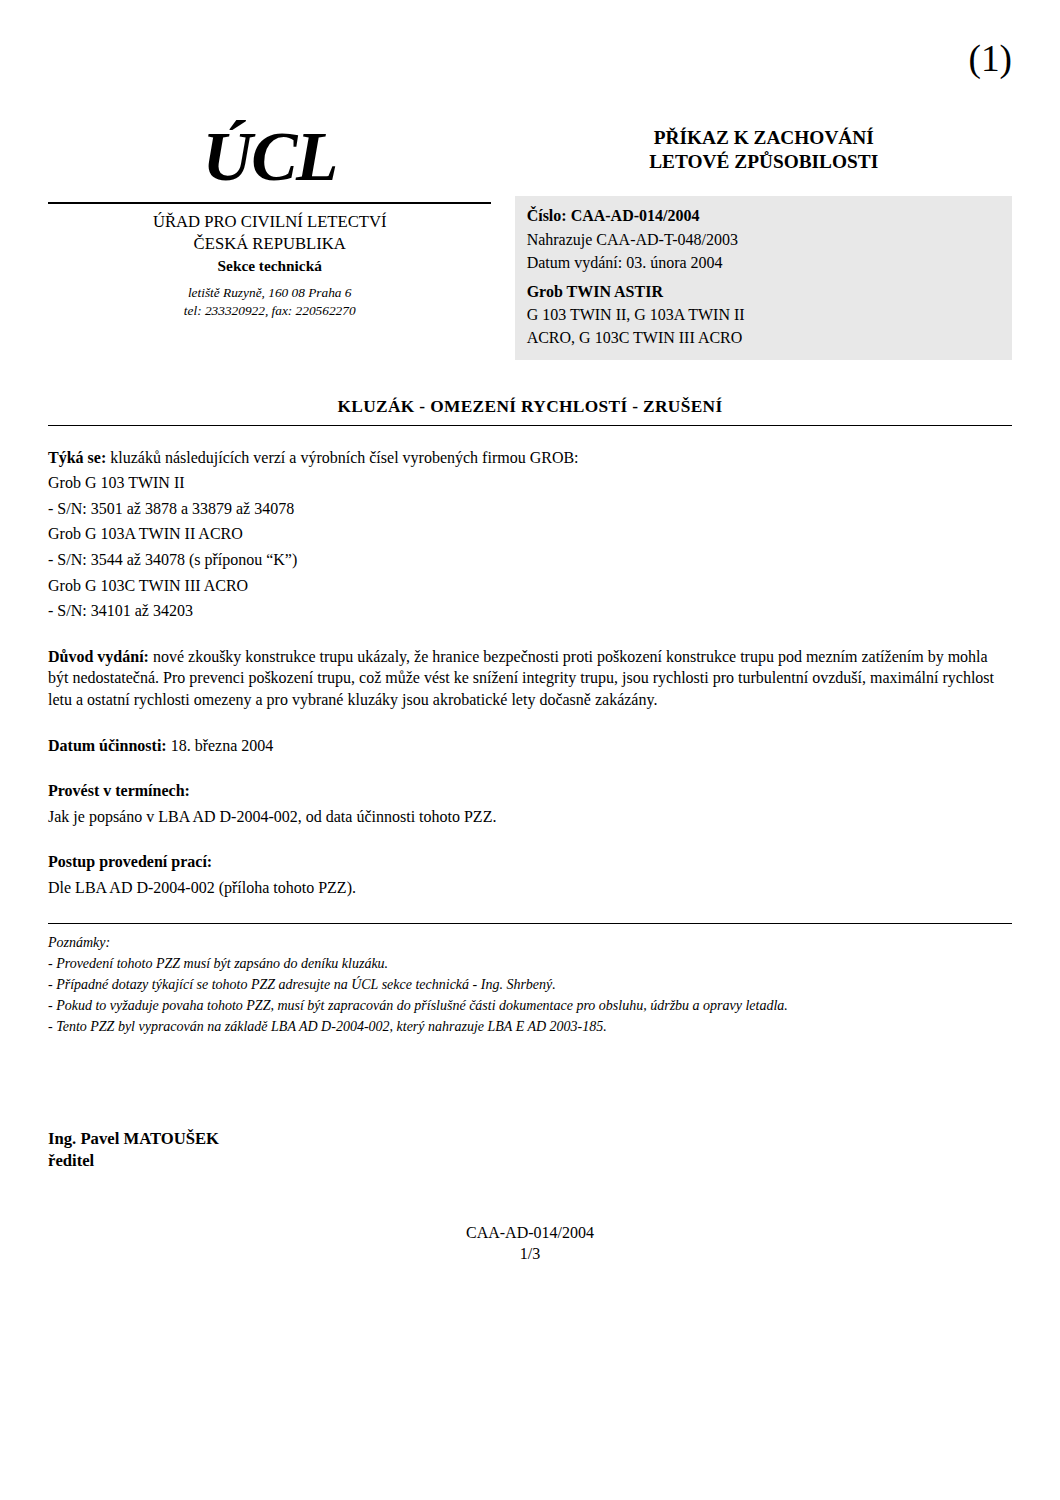(1)
ÚCL
ÚŘAD PRO CIVILNÍ LETECTVÍ ČESKÁ REPUBLIKA
Sekce technická
letiště Ruzyně, 160 08 Praha 6
tel: 233320922, fax: 220562270
PŘÍKAZ K ZACHOVÁNÍ
LETOVÉ ZPŮSOBILOSTI
Číslo: CAA-AD-014/2004
Nahrazuje CAA-AD-T-048/2003
Datum vydání: 03. února 2004
Grob TWIN ASTIR
G 103 TWIN II, G 103A TWIN II
ACRO, G 103C TWIN III ACRO
KLUZÁK - OMEZENÍ RYCHLOSTÍ - ZRUŠENÍ
Týká se: kluzáků následujících verzí a výrobních čísel vyrobených firmou GROB:
Grob G 103 TWIN II
- S/N: 3501 až 3878 a 33879 až 34078
Grob G 103A TWIN II ACRO
- S/N: 3544 až 34078 (s příponou “K”)
Grob G 103C TWIN III ACRO
- S/N: 34101 až 34203
Důvod vydání: nové zkoušky konstrukce trupu ukázaly, že hranice bezpečnosti proti poškození konstrukce trupu pod mezním zatížením by mohla být nedostatečná. Pro prevenci poškození trupu, což může vést ke snížení integrity trupu, jsou rychlosti pro turbulentní ovzduší, maximální rychlost letu a ostatní rychlosti omezeny a pro vybrané kluzáky jsou akrobatické lety dočasně zakázány.
Datum účinnosti: 18. března 2004
Provést v termínech:
Jak je popsáno v LBA AD D-2004-002, od data účinnosti tohoto PZZ.
Postup provedení prací:
Dle LBA AD D-2004-002 (příloha tohoto PZZ).
Poznámky:
- Provedení tohoto PZZ musí být zapsáno do deníku kluzáku.
- Případné dotazy týkající se tohoto PZZ adresujte na ÚCL sekce technická - Ing. Shrbený.
- Pokud to vyžaduje povaha tohoto PZZ, musí být zapracován do příslušné části dokumentace pro obsluhu, údržbu a opravy letadla.
- Tento PZZ byl vypracován na základě LBA AD D-2004-002, který nahrazuje LBA E AD 2003-185.
Ing. Pavel MATOUŠEK
ředitel
CAA-AD-014/2004
1/3